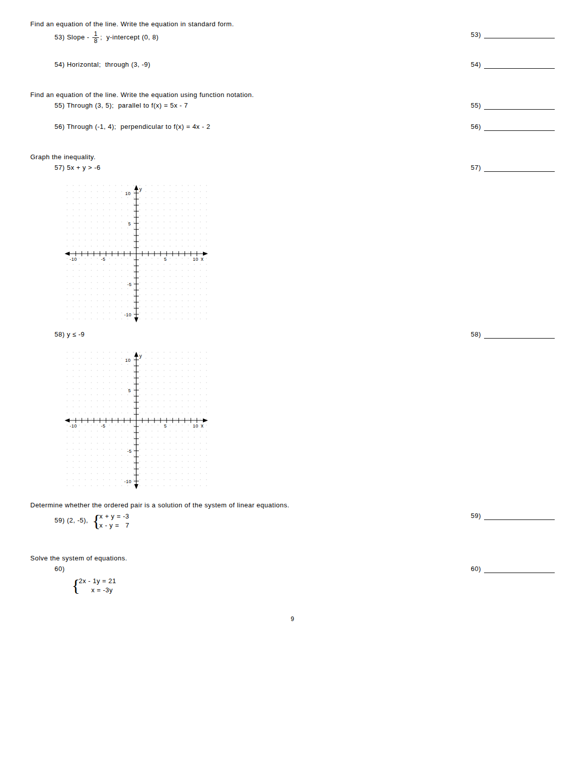Find an equation of the line. Write the equation in standard form.
53) Slope - 18; y-intercept (0, 8)
53)
54) Horizontal; through (3, -9)
54)
Find an equation of the line. Write the equation using function notation.
55) Through (3, 5); parallel to f(x) = 5x - 7
55)
56) Through (-1, 4); perpendicular to f(x) = 4x - 2
56)
Graph the inequality.
57) 5x + y > -6
57)
y x -10 -5 5 10 10 5 -5 -10
58) y ≤ -9
58)
y x -10 -5 5 10 10 5 -5 -10
Determine whether the ordered pair is a solution of the system of linear equations.
59) (2, -5), {
x + y = -3
x - y = 7
59)
Solve the system of equations.
60)
{
2x - 1y = 21
x = -3y
60)
9